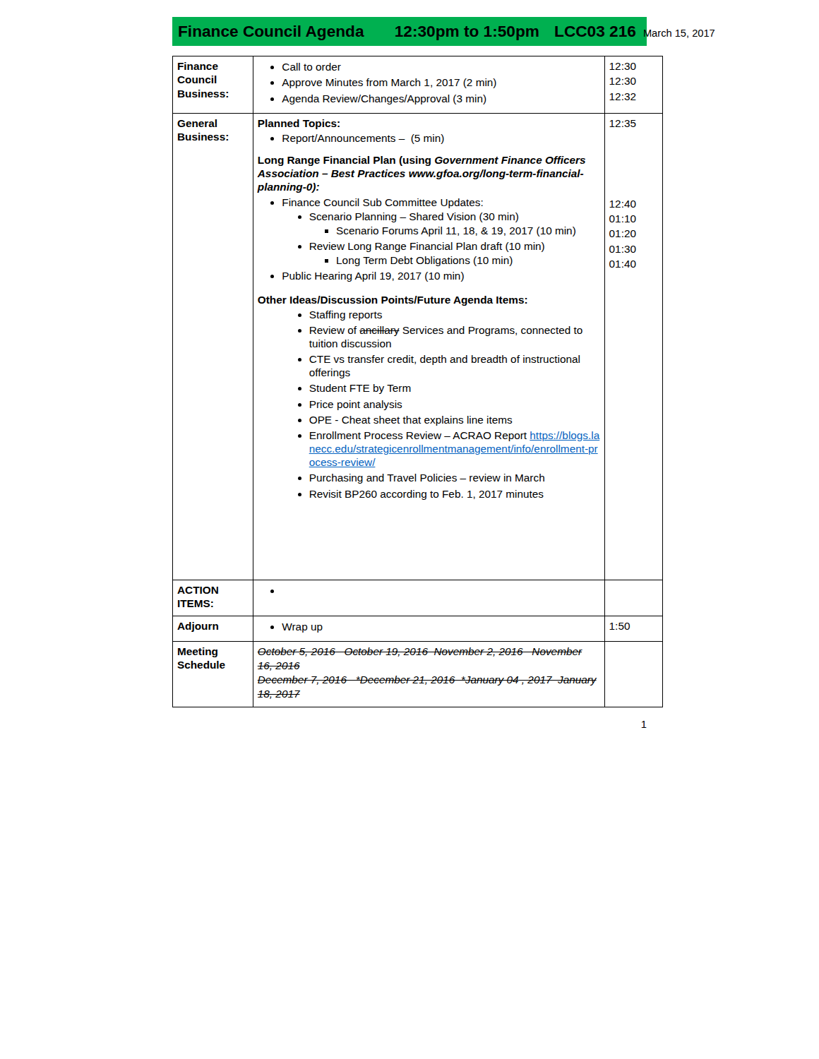Finance Council Agenda 12:30pm to 1:50pm LCC03 216
March 15, 2017
| Finance Council Business: | Call to order Approve Minutes from March 1, 2017 (2 min) Agenda Review/Changes/Approval (3 min) | 12:30 12:30 12:32 |
| General Business: | Planned Topics: Report/Announcements – (5 min) Long Range Financial Plan (using Government Finance Officers Association – Best Practices www.gfoa.org/long-term-financial-planning-0): Finance Council Sub Committee Updates: Scenario Planning – Shared Vision (30 min) Scenario Forums April 11, 18, & 19, 2017 (10 min) Review Long Range Financial Plan draft (10 min) Long Term Debt Obligations (10 min) Public Hearing April 19, 2017 (10 min) Other Ideas/Discussion Points/Future Agenda Items: Staffing reports Review of ancillary Services and Programs, connected to tuition discussion CTE vs transfer credit, depth and breadth of instructional offerings Student FTE by Term Price point analysis OPE - Cheat sheet that explains line items Enrollment Process Review – ACRAO Report https://blogs.lanecc.edu/strategicenrollmentmanagement/info/enrollment-process-review/ Purchasing and Travel Policies – review in March Revisit BP260 according to Feb. 1, 2017 minutes | 12:35 12:40 01:10 01:20 01:30 01:40 |
| ACTION ITEMS: | | |
| Adjourn | Wrap up | 1:50 |
| Meeting Schedule | October 5, 2016 October 19, 2016 November 2, 2016 November 16, 2016 December 7, 2016 *December 21, 2016 *January 04 , 2017 January 18, 2017 | |
1